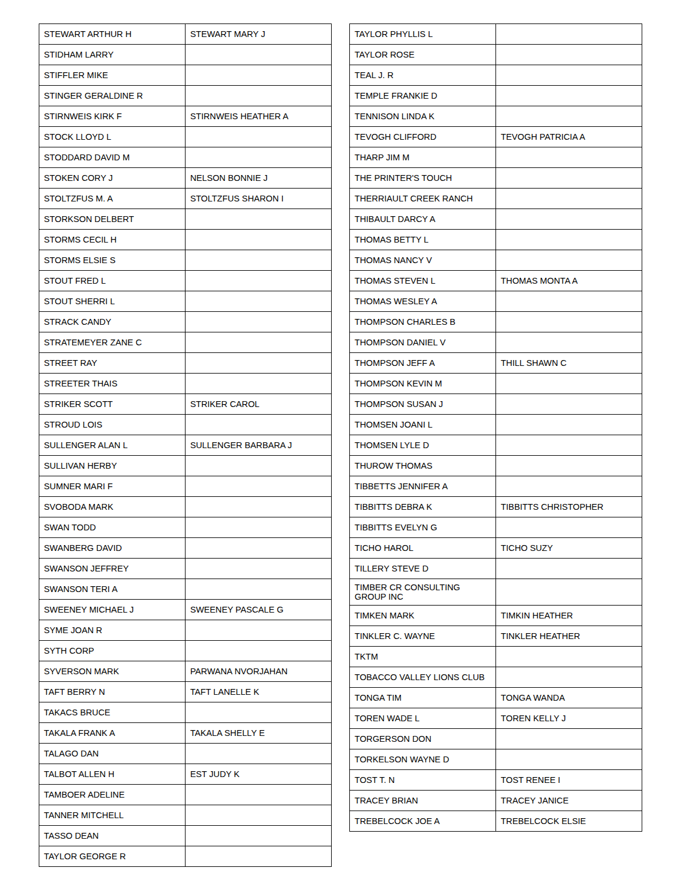| STEWART ARTHUR H | STEWART MARY J |
| STIDHAM LARRY | |
| STIFFLER MIKE | |
| STINGER GERALDINE R | |
| STIRNWEIS KIRK F | STIRNWEIS HEATHER A |
| STOCK LLOYD L | |
| STODDARD DAVID M | |
| STOKEN CORY J | NELSON BONNIE J |
| STOLTZFUS M. A | STOLTZFUS SHARON I |
| STORKSON DELBERT | |
| STORMS CECIL H | |
| STORMS ELSIE S | |
| STOUT FRED L | |
| STOUT SHERRI L | |
| STRACK CANDY | |
| STRATEMEYER ZANE C | |
| STREET RAY | |
| STREETER THAIS | |
| STRIKER SCOTT | STRIKER CAROL |
| STROUD LOIS | |
| SULLENGER ALAN L | SULLENGER BARBARA J |
| SULLIVAN HERBY | |
| SUMNER MARI F | |
| SVOBODA MARK | |
| SWAN TODD | |
| SWANBERG DAVID | |
| SWANSON JEFFREY | |
| SWANSON TERI A | |
| SWEENEY MICHAEL J | SWEENEY PASCALE G |
| SYME JOAN R | |
| SYTH CORP | |
| SYVERSON MARK | PARWANA NVORJAHAN |
| TAFT BERRY N | TAFT LANELLE K |
| TAKACS BRUCE | |
| TAKALA FRANK A | TAKALA SHELLY E |
| TALAGO DAN | |
| TALBOT ALLEN H | EST JUDY K |
| TAMBOER ADELINE | |
| TANNER MITCHELL | |
| TASSO DEAN | |
| TAYLOR GEORGE R | |
| TAYLOR PHYLLIS L | |
| TAYLOR ROSE | |
| TEAL J. R | |
| TEMPLE FRANKIE D | |
| TENNISON LINDA K | |
| TEVOGH CLIFFORD | TEVOGH PATRICIA A |
| THARP JIM M | |
| THE PRINTER'S TOUCH | |
| THERRIAULT CREEK RANCH | |
| THIBAULT DARCY A | |
| THOMAS BETTY L | |
| THOMAS NANCY V | |
| THOMAS STEVEN L | THOMAS MONTA A |
| THOMAS WESLEY A | |
| THOMPSON CHARLES B | |
| THOMPSON DANIEL V | |
| THOMPSON JEFF A | THILL SHAWN C |
| THOMPSON KEVIN M | |
| THOMPSON SUSAN J | |
| THOMSEN JOANI L | |
| THOMSEN LYLE D | |
| THUROW THOMAS | |
| TIBBETTS JENNIFER A | |
| TIBBITTS DEBRA K | TIBBITTS CHRISTOPHER |
| TIBBITTS EVELYN G | |
| TICHO HAROL | TICHO SUZY |
| TILLERY STEVE D | |
| TIMBER CR CONSULTING GROUP INC | |
| TIMKEN MARK | TIMKIN HEATHER |
| TINKLER C. WAYNE | TINKLER HEATHER |
| TKTM | |
| TOBACCO VALLEY LIONS CLUB | |
| TONGA TIM | TONGA WANDA |
| TOREN WADE L | TOREN KELLY J |
| TORGERSON DON | |
| TORKELSON WAYNE D | |
| TOST T. N | TOST RENEE I |
| TRACEY BRIAN | TRACEY JANICE |
| TREBELCOCK JOE A | TREBELCOCK ELSIE |